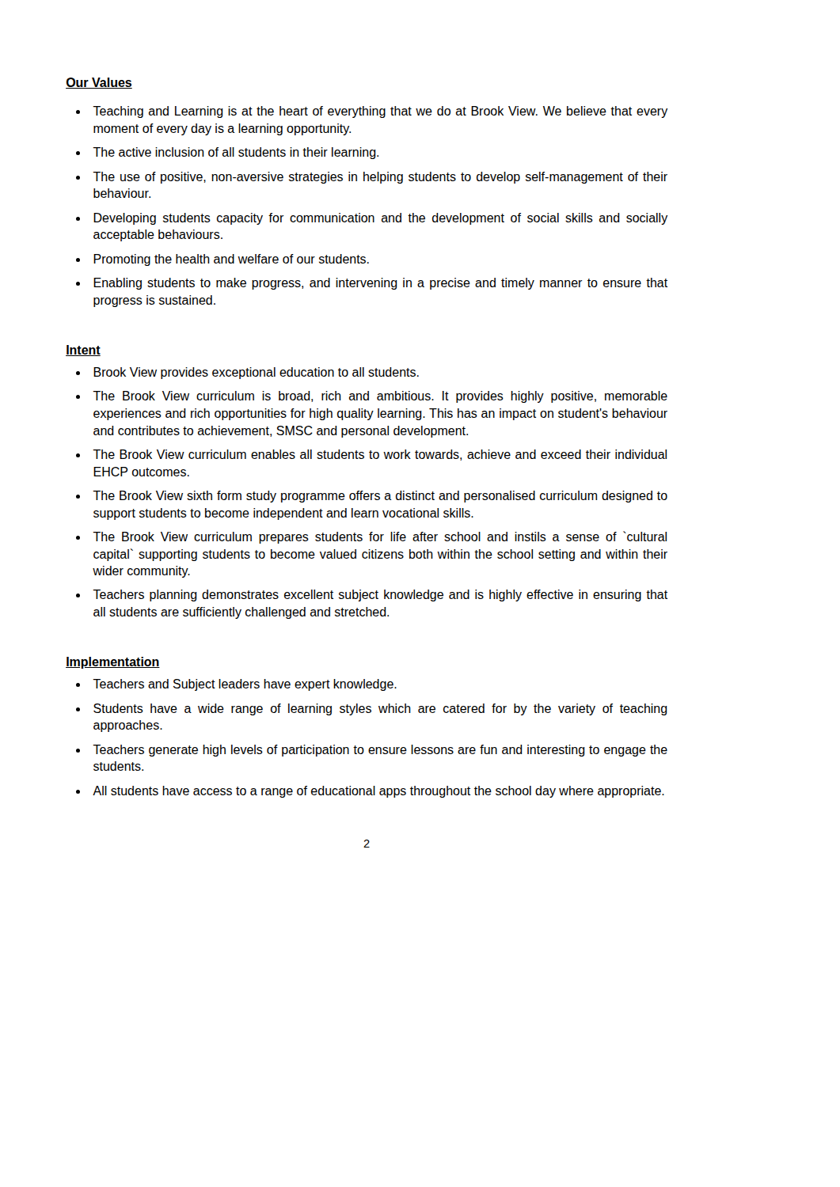Our Values
Teaching and Learning is at the heart of everything that we do at Brook View. We believe that every moment of every day is a learning opportunity.
The active inclusion of all students in their learning.
The use of positive, non-aversive strategies in helping students to develop self-management of their behaviour.
Developing students capacity for communication and the development of social skills and socially acceptable behaviours.
Promoting the health and welfare of our students.
Enabling students to make progress, and intervening in a precise and timely manner to ensure that progress is sustained.
Intent
Brook View provides exceptional education to all students.
The Brook View curriculum is broad, rich and ambitious. It provides highly positive, memorable experiences and rich opportunities for high quality learning. This has an impact on student's behaviour and contributes to achievement, SMSC and personal development.
The Brook View curriculum enables all students to work towards, achieve and exceed their individual EHCP outcomes.
The Brook View sixth form study programme offers a distinct and personalised curriculum designed to support students to become independent and learn vocational skills.
The Brook View curriculum prepares students for life after school and instils a sense of `cultural capital` supporting students to become valued citizens both within the school setting and within their wider community.
Teachers planning demonstrates excellent subject knowledge and is highly effective in ensuring that all students are sufficiently challenged and stretched.
Implementation
Teachers and Subject leaders have expert knowledge.
Students have a wide range of learning styles which are catered for by the variety of teaching approaches.
Teachers generate high levels of participation to ensure lessons are fun and interesting to engage the students.
All students have access to a range of educational apps throughout the school day where appropriate.
2